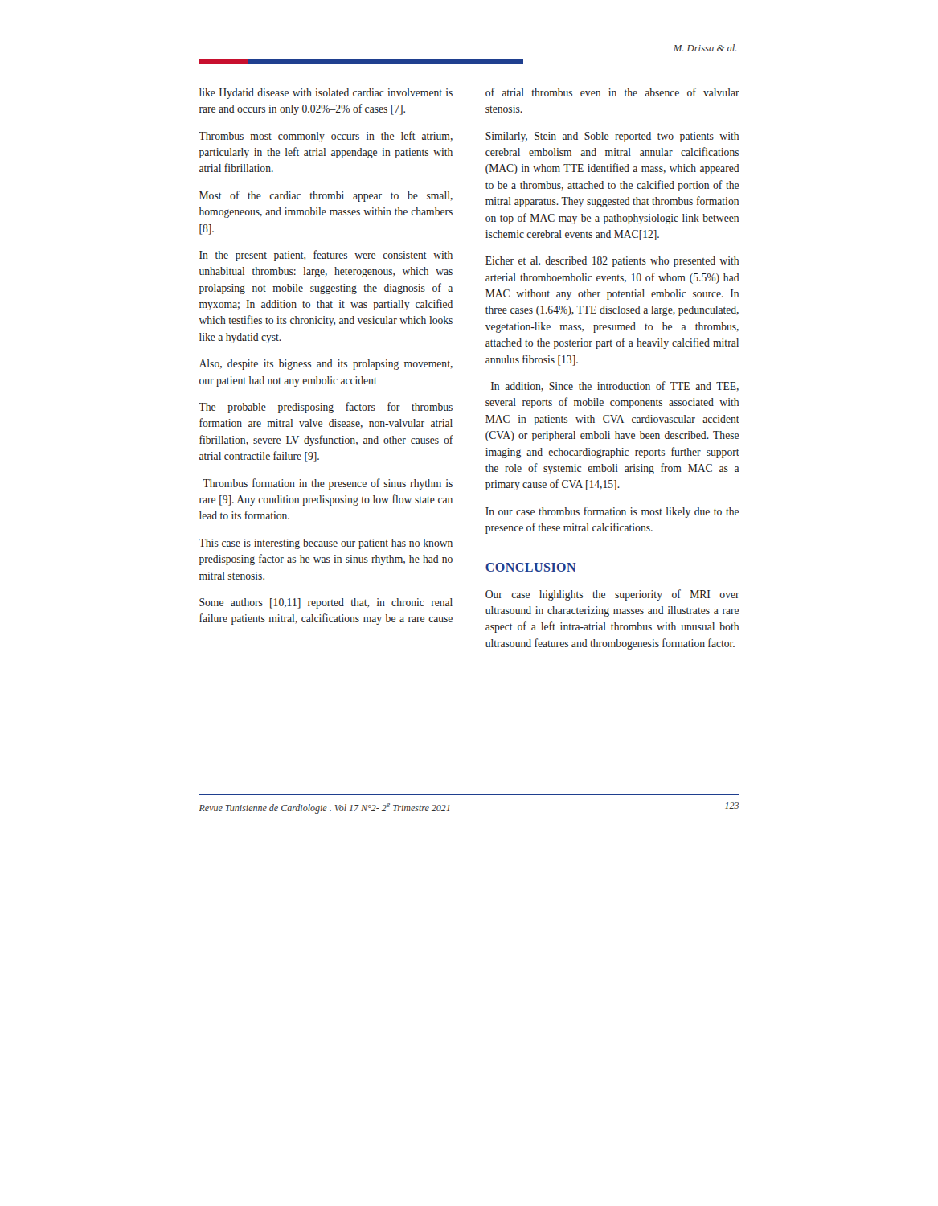M. Drissa & al.
like Hydatid disease with isolated cardiac involvement is rare and occurs in only 0.02%–2% of cases [7].
Thrombus most commonly occurs in the left atrium, particularly in the left atrial appendage in patients with atrial fibrillation.
Most of the cardiac thrombi appear to be small, homogeneous, and immobile masses within the chambers [8].
In the present patient, features were consistent with unhabitual thrombus: large, heterogenous, which was prolapsing not mobile suggesting the diagnosis of a myxoma; In addition to that it was partially calcified which testifies to its chronicity, and vesicular which looks like a hydatid cyst.
Also, despite its bigness and its prolapsing movement, our patient had not any embolic accident
The probable predisposing factors for thrombus formation are mitral valve disease, non-valvular atrial fibrillation, severe LV dysfunction, and other causes of atrial contractile failure [9].
Thrombus formation in the presence of sinus rhythm is rare [9]. Any condition predisposing to low flow state can lead to its formation.
This case is interesting because our patient has no known predisposing factor as he was in sinus rhythm, he had no mitral stenosis.
Some authors [10,11] reported that, in chronic renal failure patients mitral, calcifications may be a rare cause of atrial thrombus even in the absence of valvular stenosis.
Similarly, Stein and Soble reported two patients with cerebral embolism and mitral annular calcifications (MAC) in whom TTE identified a mass, which appeared to be a thrombus, attached to the calcified portion of the mitral apparatus. They suggested that thrombus formation on top of MAC may be a pathophysiologic link between ischemic cerebral events and MAC[12].
Eicher et al. described 182 patients who presented with arterial thromboembolic events, 10 of whom (5.5%) had MAC without any other potential embolic source. In three cases (1.64%), TTE disclosed a large, pedunculated, vegetation-like mass, presumed to be a thrombus, attached to the posterior part of a heavily calcified mitral annulus fibrosis [13].
In addition, Since the introduction of TTE and TEE, several reports of mobile components associated with MAC in patients with CVA cardiovascular accident (CVA) or peripheral emboli have been described. These imaging and echocardiographic reports further support the role of systemic emboli arising from MAC as a primary cause of CVA [14,15].
In our case thrombus formation is most likely due to the presence of these mitral calcifications.
CONCLUSION
Our case highlights the superiority of MRI over ultrasound in characterizing masses and illustrates a rare aspect of a left intra-atrial thrombus with unusual both ultrasound features and thrombogenesis formation factor.
Revue Tunisienne de Cardiologie . Vol 17 N°2- 2e Trimestre 2021
123